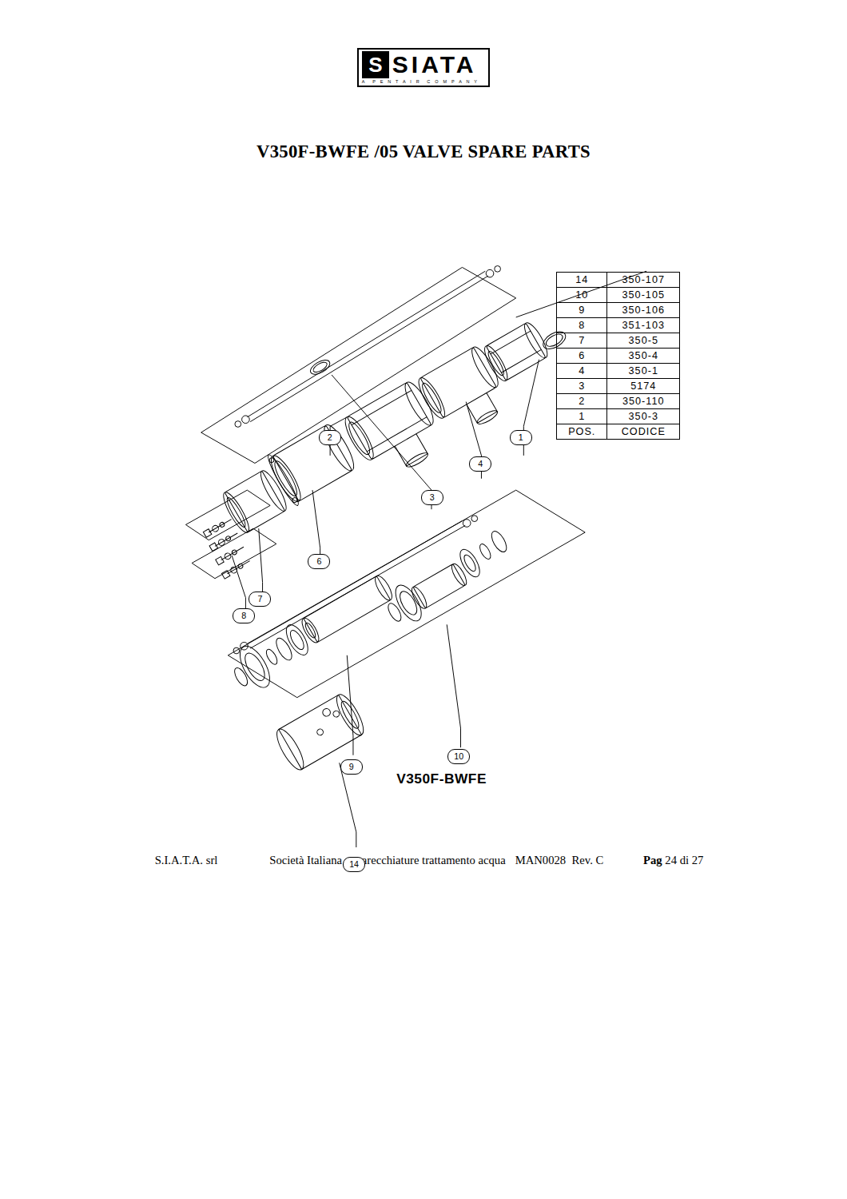S
SIATA
A P E N T A I R C O M P A N Y
V350F-BWFE /05 VALVE SPARE PARTS
2
1
4
3
6
7
8
9
10
14
| 14 | 350-107 |
| 10 | 350-105 |
| 9 | 350-106 |
| 8 | 351-103 |
| 7 | 350-5 |
| 6 | 350-4 |
| 4 | 350-1 |
| 3 | 5174 |
| 2 | 350-110 |
| 1 | 350-3 |
| POS. | CODICE |
V350F-BWFE
S.I.A.T.A. srl Società Italiana apparecchiature trattamento acqua MAN0028 Rev. C Pag 24 di 27